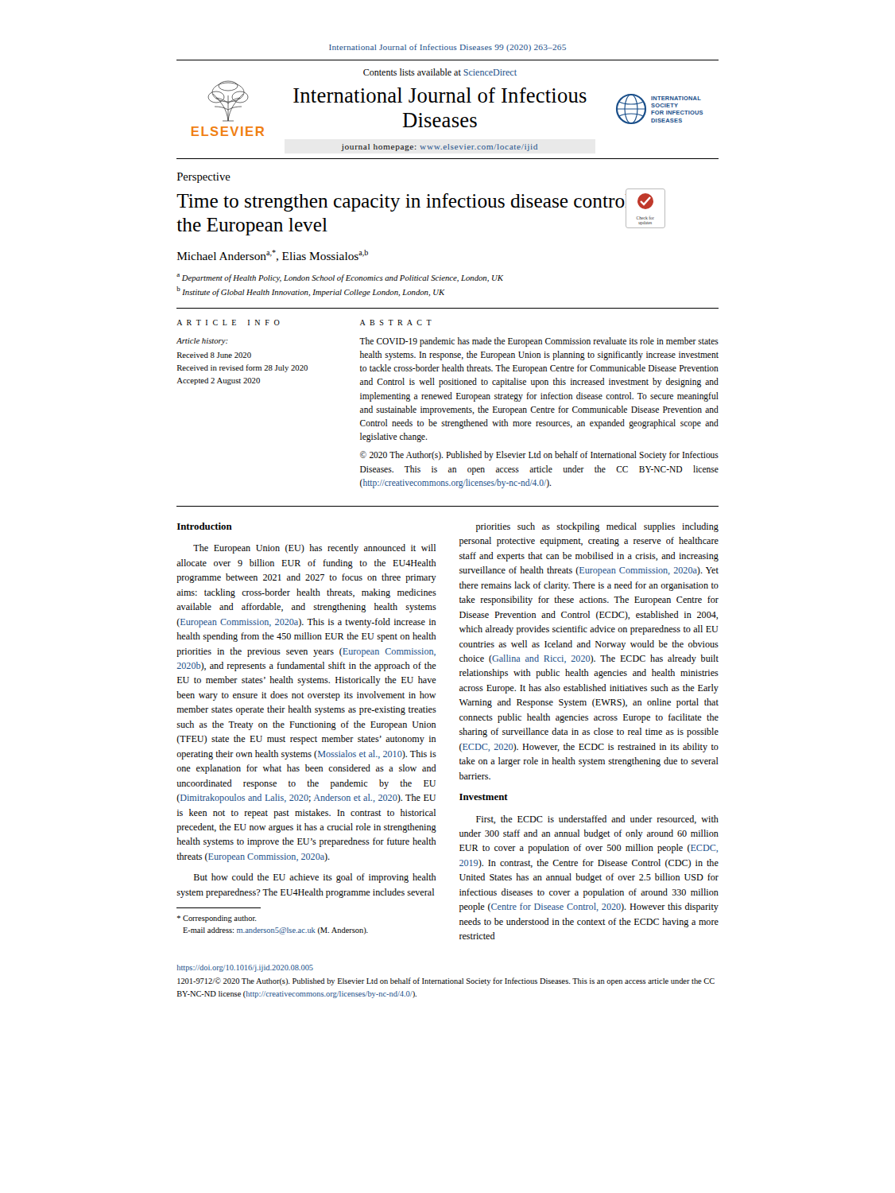International Journal of Infectious Diseases 99 (2020) 263–265
ELSEVIER
Contents lists available at ScienceDirect
International Journal of Infectious Diseases
journal homepage: www.elsevier.com/locate/ijid
INTERNATIONAL
SOCIETY
FOR INFECTIOUS
DISEASES
Perspective
Check for
updates
Time to strengthen capacity in infectious disease control at the European level
Michael Andersona,*, Elias Mossialosa,b
a Department of Health Policy, London School of Economics and Political Science, London, UK
b Institute of Global Health Innovation, Imperial College London, London, UK
A R T I C L E I N F O
Article history:
Received 8 June 2020
Received in revised form 28 July 2020
Accepted 2 August 2020
A B S T R A C T
The COVID-19 pandemic has made the European Commission revaluate its role in member states health systems. In response, the European Union is planning to significantly increase investment to tackle cross-border health threats. The European Centre for Communicable Disease Prevention and Control is well positioned to capitalise upon this increased investment by designing and implementing a renewed European strategy for infection disease control. To secure meaningful and sustainable improvements, the European Centre for Communicable Disease Prevention and Control needs to be strengthened with more resources, an expanded geographical scope and legislative change.
© 2020 The Author(s). Published by Elsevier Ltd on behalf of International Society for Infectious Diseases. This is an open access article under the CC BY-NC-ND license (http://creativecommons.org/licenses/by-nc-nd/4.0/).
Introduction
The European Union (EU) has recently announced it will allocate over 9 billion EUR of funding to the EU4Health programme between 2021 and 2027 to focus on three primary aims: tackling cross-border health threats, making medicines available and affordable, and strengthening health systems (European Commission, 2020a). This is a twenty-fold increase in health spending from the 450 million EUR the EU spent on health priorities in the previous seven years (European Commission, 2020b), and represents a fundamental shift in the approach of the EU to member states’ health systems. Historically the EU have been wary to ensure it does not overstep its involvement in how member states operate their health systems as pre-existing treaties such as the Treaty on the Functioning of the European Union (TFEU) state the EU must respect member states’ autonomy in operating their own health systems (Mossialos et al., 2010). This is one explanation for what has been considered as a slow and uncoordinated response to the pandemic by the EU (Dimitrakopoulos and Lalis, 2020; Anderson et al., 2020). The EU is keen not to repeat past mistakes. In contrast to historical precedent, the EU now argues it has a crucial role in strengthening health systems to improve the EU’s preparedness for future health threats (European Commission, 2020a).
But how could the EU achieve its goal of improving health system preparedness? The EU4Health programme includes several
* Corresponding author.
E-mail address: m.anderson5@lse.ac.uk (M. Anderson).
priorities such as stockpiling medical supplies including personal protective equipment, creating a reserve of healthcare staff and experts that can be mobilised in a crisis, and increasing surveillance of health threats (European Commission, 2020a). Yet there remains lack of clarity. There is a need for an organisation to take responsibility for these actions. The European Centre for Disease Prevention and Control (ECDC), established in 2004, which already provides scientific advice on preparedness to all EU countries as well as Iceland and Norway would be the obvious choice (Gallina and Ricci, 2020). The ECDC has already built relationships with public health agencies and health ministries across Europe. It has also established initiatives such as the Early Warning and Response System (EWRS), an online portal that connects public health agencies across Europe to facilitate the sharing of surveillance data in as close to real time as is possible (ECDC, 2020). However, the ECDC is restrained in its ability to take on a larger role in health system strengthening due to several barriers.
Investment
First, the ECDC is understaffed and under resourced, with under 300 staff and an annual budget of only around 60 million EUR to cover a population of over 500 million people (ECDC, 2019). In contrast, the Centre for Disease Control (CDC) in the United States has an annual budget of over 2.5 billion USD for infectious diseases to cover a population of around 330 million people (Centre for Disease Control, 2020). However this disparity needs to be understood in the context of the ECDC having a more restricted
https://doi.org/10.1016/j.ijid.2020.08.005
1201-9712/© 2020 The Author(s). Published by Elsevier Ltd on behalf of International Society for Infectious Diseases. This is an open access article under the CC BY-NC-ND license (http://creativecommons.org/licenses/by-nc-nd/4.0/).